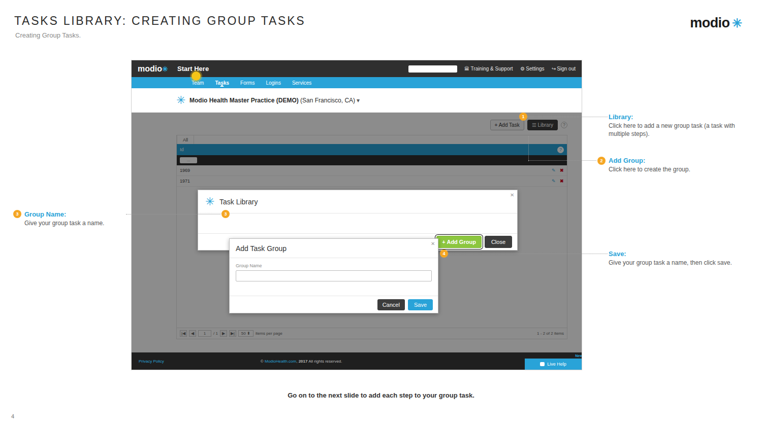Tasks Library: Creating Group Tasks
Creating Group Tasks.
modio✳
modio✳ Start Here 🏛 Training & Support ⚙ Settings ↪ Sign out
Team Tasks Forms Logins Services
✳ Modio Health Master Practice (DEMO) (San Francisco, CA) ▾
+ Add Task ☰ Library ?
All
Id ?
...
1969 ✎✖
1971 ✎✖
|◀◀ 1/ 1 ▶▶| 50 ⬍ items per page 1 - 2 of 2 items
✕
✳ Task Library
+ Add Group Close
✕
Add Task Group
Group Name
Cancel Save
Privacy Policy © ModioHealth.com, 2017 All rights reserved. Terms and Conditions New!
Live Help
1
Library: Click here to add a new group task (a task with multiple steps).
2
Add Group: Click here to create the group.
3
3
Group Name: Give your group task a name.
4
Save: Give your group task a name, then click save.
Go on to the next slide to add each step to your group task.
4